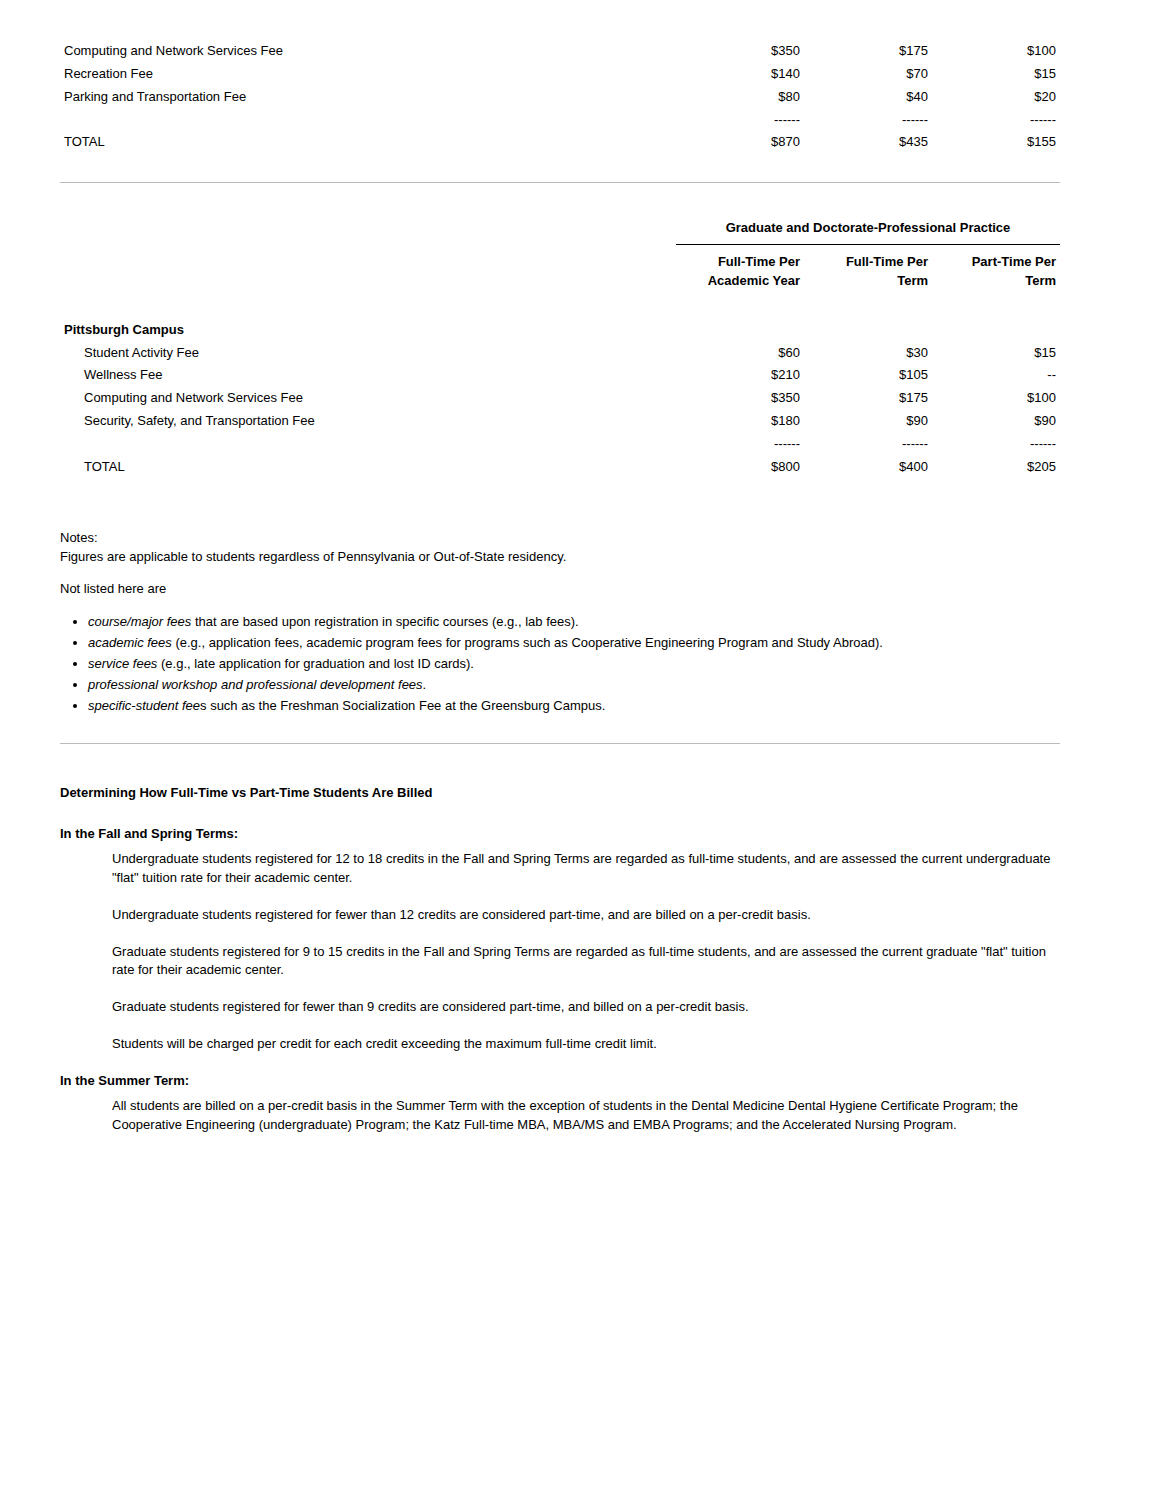| Computing and Network Services Fee | $350 | $175 | $100 |
| Recreation Fee | $140 | $70 | $15 |
| Parking and Transportation Fee | $80 | $40 | $20 |
| | ------ | ------ | ------ |
| TOTAL | $870 | $435 | $155 |
| | Graduate and Doctorate-Professional Practice |
| | Full-Time Per Academic Year | Full-Time Per Term | Part-Time Per Term |
| Pittsburgh Campus | | | |
| Student Activity Fee | $60 | $30 | $15 |
| Wellness Fee | $210 | $105 | -- |
| Computing and Network Services Fee | $350 | $175 | $100 |
| Security, Safety, and Transportation Fee | $180 | $90 | $90 |
| | ------ | ------ | ------ |
| TOTAL | $800 | $400 | $205 |
Notes:
Figures are applicable to students regardless of Pennsylvania or Out-of-State residency.
Not listed here are
course/major fees that are based upon registration in specific courses (e.g., lab fees).
academic fees (e.g., application fees, academic program fees for programs such as Cooperative Engineering Program and Study Abroad).
service fees (e.g., late application for graduation and lost ID cards).
professional workshop and professional development fees.
specific-student fees such as the Freshman Socialization Fee at the Greensburg Campus.
Determining How Full-Time vs Part-Time Students Are Billed
In the Fall and Spring Terms:
Undergraduate students registered for 12 to 18 credits in the Fall and Spring Terms are regarded as full-time students, and are assessed the current undergraduate "flat" tuition rate for their academic center.
Undergraduate students registered for fewer than 12 credits are considered part-time, and are billed on a per-credit basis.
Graduate students registered for 9 to 15 credits in the Fall and Spring Terms are regarded as full-time students, and are assessed the current graduate "flat" tuition rate for their academic center.
Graduate students registered for fewer than 9 credits are considered part-time, and billed on a per-credit basis.
Students will be charged per credit for each credit exceeding the maximum full-time credit limit.
In the Summer Term:
All students are billed on a per-credit basis in the Summer Term with the exception of students in the Dental Medicine Dental Hygiene Certificate Program; the Cooperative Engineering (undergraduate) Program; the Katz Full-time MBA, MBA/MS and EMBA Programs; and the Accelerated Nursing Program.